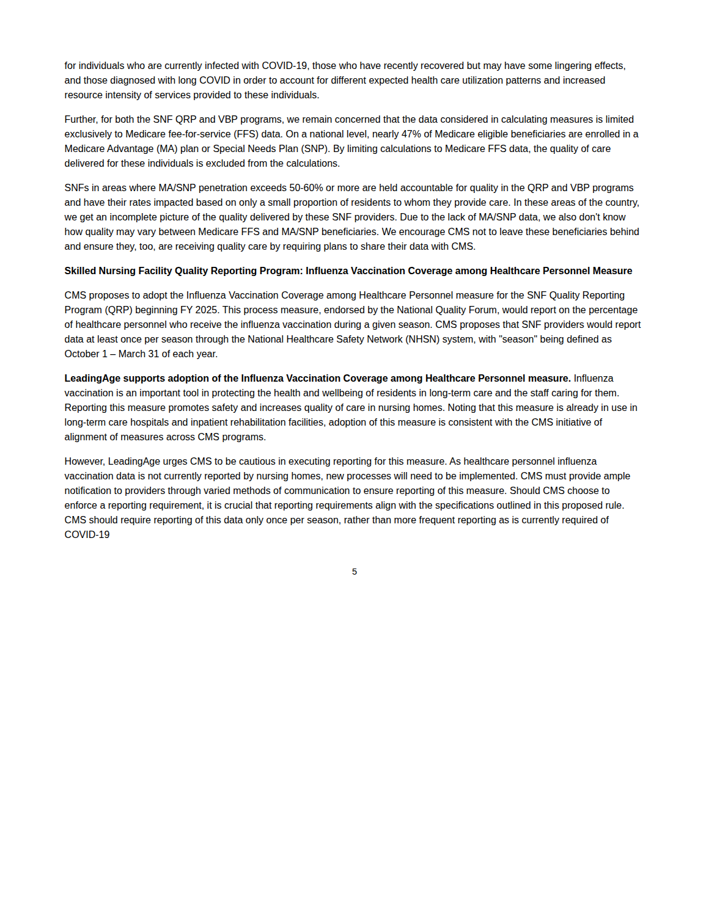for individuals who are currently infected with COVID-19, those who have recently recovered but may have some lingering effects, and those diagnosed with long COVID in order to account for different expected health care utilization patterns and increased resource intensity of services provided to these individuals.
Further, for both the SNF QRP and VBP programs, we remain concerned that the data considered in calculating measures is limited exclusively to Medicare fee-for-service (FFS) data. On a national level, nearly 47% of Medicare eligible beneficiaries are enrolled in a Medicare Advantage (MA) plan or Special Needs Plan (SNP). By limiting calculations to Medicare FFS data, the quality of care delivered for these individuals is excluded from the calculations.
SNFs in areas where MA/SNP penetration exceeds 50-60% or more are held accountable for quality in the QRP and VBP programs and have their rates impacted based on only a small proportion of residents to whom they provide care. In these areas of the country, we get an incomplete picture of the quality delivered by these SNF providers. Due to the lack of MA/SNP data, we also don't know how quality may vary between Medicare FFS and MA/SNP beneficiaries. We encourage CMS not to leave these beneficiaries behind and ensure they, too, are receiving quality care by requiring plans to share their data with CMS.
Skilled Nursing Facility Quality Reporting Program: Influenza Vaccination Coverage among Healthcare Personnel Measure
CMS proposes to adopt the Influenza Vaccination Coverage among Healthcare Personnel measure for the SNF Quality Reporting Program (QRP) beginning FY 2025. This process measure, endorsed by the National Quality Forum, would report on the percentage of healthcare personnel who receive the influenza vaccination during a given season. CMS proposes that SNF providers would report data at least once per season through the National Healthcare Safety Network (NHSN) system, with "season" being defined as October 1 – March 31 of each year.
LeadingAge supports adoption of the Influenza Vaccination Coverage among Healthcare Personnel measure. Influenza vaccination is an important tool in protecting the health and wellbeing of residents in long-term care and the staff caring for them. Reporting this measure promotes safety and increases quality of care in nursing homes. Noting that this measure is already in use in long-term care hospitals and inpatient rehabilitation facilities, adoption of this measure is consistent with the CMS initiative of alignment of measures across CMS programs.
However, LeadingAge urges CMS to be cautious in executing reporting for this measure. As healthcare personnel influenza vaccination data is not currently reported by nursing homes, new processes will need to be implemented. CMS must provide ample notification to providers through varied methods of communication to ensure reporting of this measure. Should CMS choose to enforce a reporting requirement, it is crucial that reporting requirements align with the specifications outlined in this proposed rule. CMS should require reporting of this data only once per season, rather than more frequent reporting as is currently required of COVID-19
5